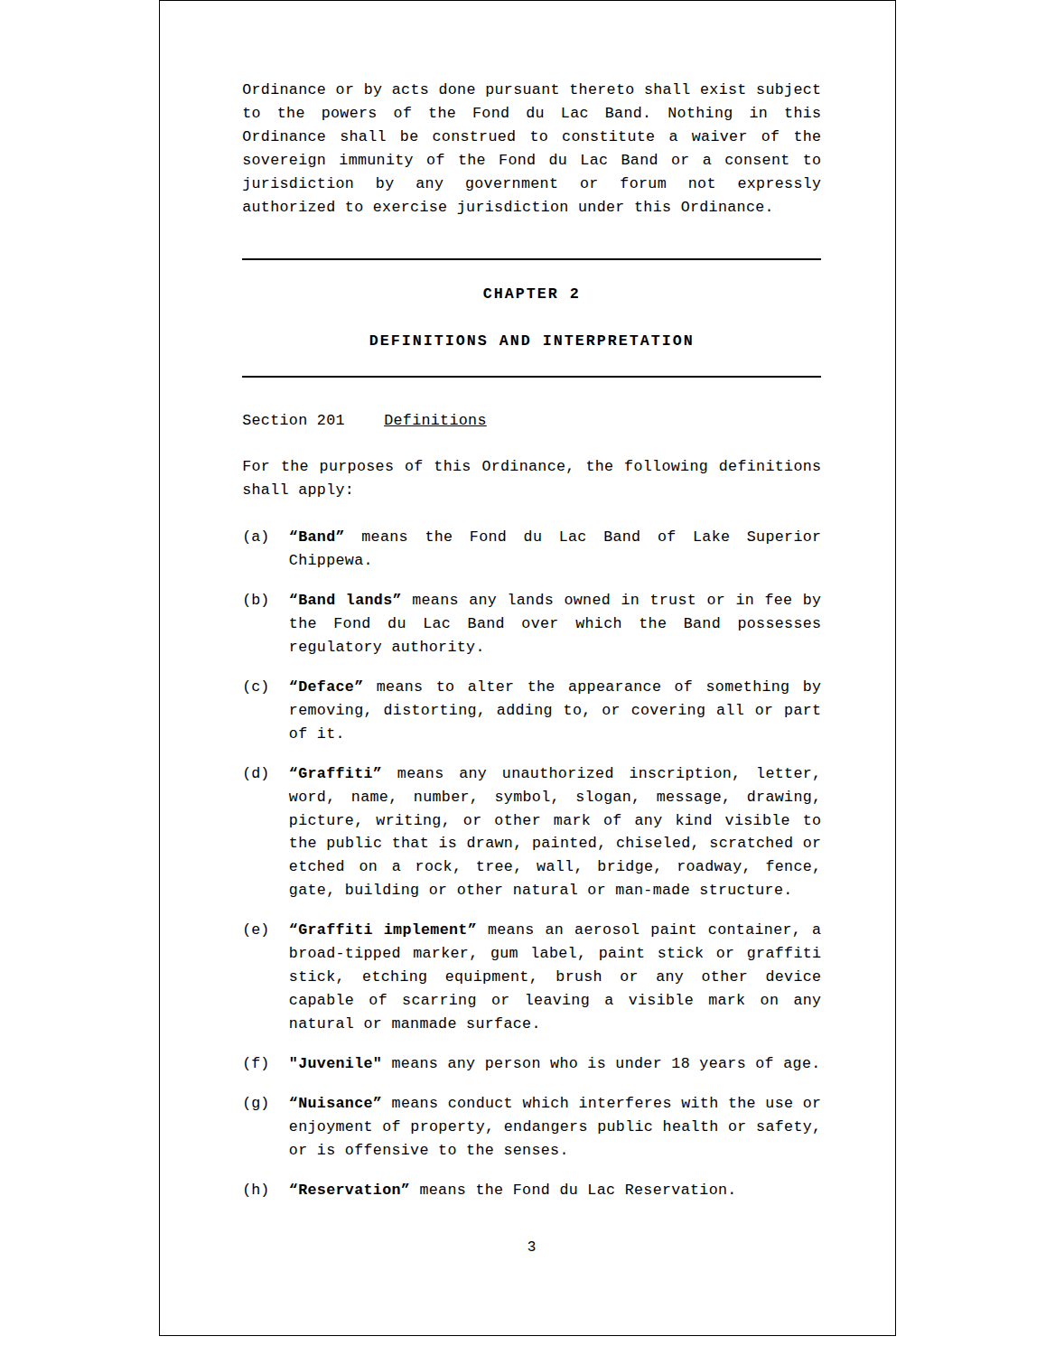Ordinance or by acts done pursuant thereto shall exist subject to the powers of the Fond du Lac Band. Nothing in this Ordinance shall be construed to constitute a waiver of the sovereign immunity of the Fond du Lac Band or a consent to jurisdiction by any government or forum not expressly authorized to exercise jurisdiction under this Ordinance.
CHAPTER 2
DEFINITIONS AND INTERPRETATION
Section 201 Definitions
For the purposes of this Ordinance, the following definitions shall apply:
(a)
“Band” means the Fond du Lac Band of Lake Superior Chippewa.
(b)
“Band lands” means any lands owned in trust or in fee by the Fond du Lac Band over which the Band possesses regulatory authority.
(c)
“Deface” means to alter the appearance of something by removing, distorting, adding to, or covering all or part of it.
(d)
“Graffiti” means any unauthorized inscription, letter, word, name, number, symbol, slogan, message, drawing, picture, writing, or other mark of any kind visible to the public that is drawn, painted, chiseled, scratched or etched on a rock, tree, wall, bridge, roadway, fence, gate, building or other natural or man-made structure.
(e)
“Graffiti implement” means an aerosol paint container, a broad-tipped marker, gum label, paint stick or graffiti stick, etching equipment, brush or any other device capable of scarring or leaving a visible mark on any natural or manmade surface.
(f)
"Juvenile" means any person who is under 18 years of age.
(g)
“Nuisance” means conduct which interferes with the use or enjoyment of property, endangers public health or safety, or is offensive to the senses.
(h)
“Reservation” means the Fond du Lac Reservation.
3